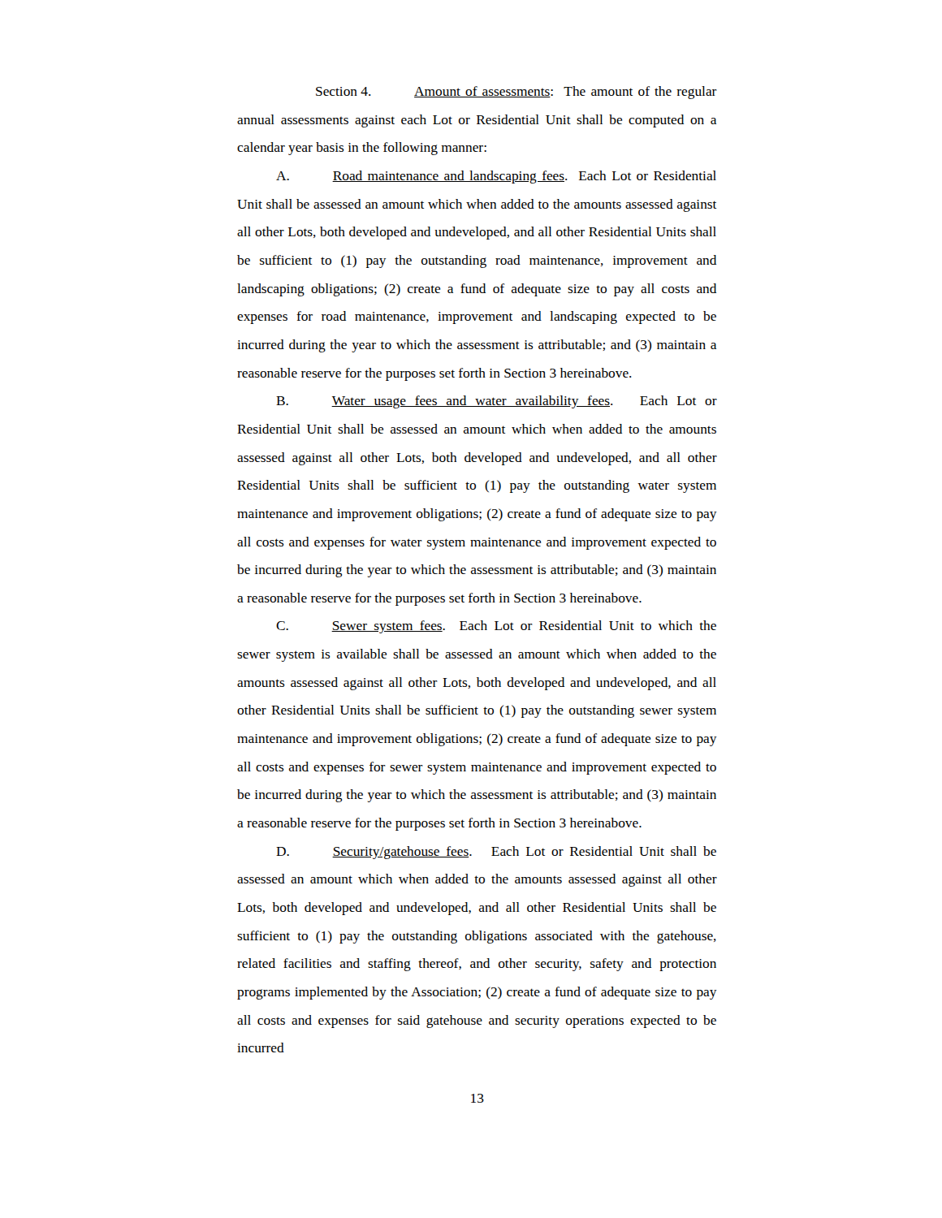Section 4. Amount of assessments: The amount of the regular annual assessments against each Lot or Residential Unit shall be computed on a calendar year basis in the following manner:
A. Road maintenance and landscaping fees. Each Lot or Residential Unit shall be assessed an amount which when added to the amounts assessed against all other Lots, both developed and undeveloped, and all other Residential Units shall be sufficient to (1) pay the outstanding road maintenance, improvement and landscaping obligations; (2) create a fund of adequate size to pay all costs and expenses for road maintenance, improvement and landscaping expected to be incurred during the year to which the assessment is attributable; and (3) maintain a reasonable reserve for the purposes set forth in Section 3 hereinabove.
B. Water usage fees and water availability fees. Each Lot or Residential Unit shall be assessed an amount which when added to the amounts assessed against all other Lots, both developed and undeveloped, and all other Residential Units shall be sufficient to (1) pay the outstanding water system maintenance and improvement obligations; (2) create a fund of adequate size to pay all costs and expenses for water system maintenance and improvement expected to be incurred during the year to which the assessment is attributable; and (3) maintain a reasonable reserve for the purposes set forth in Section 3 hereinabove.
C. Sewer system fees. Each Lot or Residential Unit to which the sewer system is available shall be assessed an amount which when added to the amounts assessed against all other Lots, both developed and undeveloped, and all other Residential Units shall be sufficient to (1) pay the outstanding sewer system maintenance and improvement obligations; (2) create a fund of adequate size to pay all costs and expenses for sewer system maintenance and improvement expected to be incurred during the year to which the assessment is attributable; and (3) maintain a reasonable reserve for the purposes set forth in Section 3 hereinabove.
D. Security/gatehouse fees. Each Lot or Residential Unit shall be assessed an amount which when added to the amounts assessed against all other Lots, both developed and undeveloped, and all other Residential Units shall be sufficient to (1) pay the outstanding obligations associated with the gatehouse, related facilities and staffing thereof, and other security, safety and protection programs implemented by the Association; (2) create a fund of adequate size to pay all costs and expenses for said gatehouse and security operations expected to be incurred
13